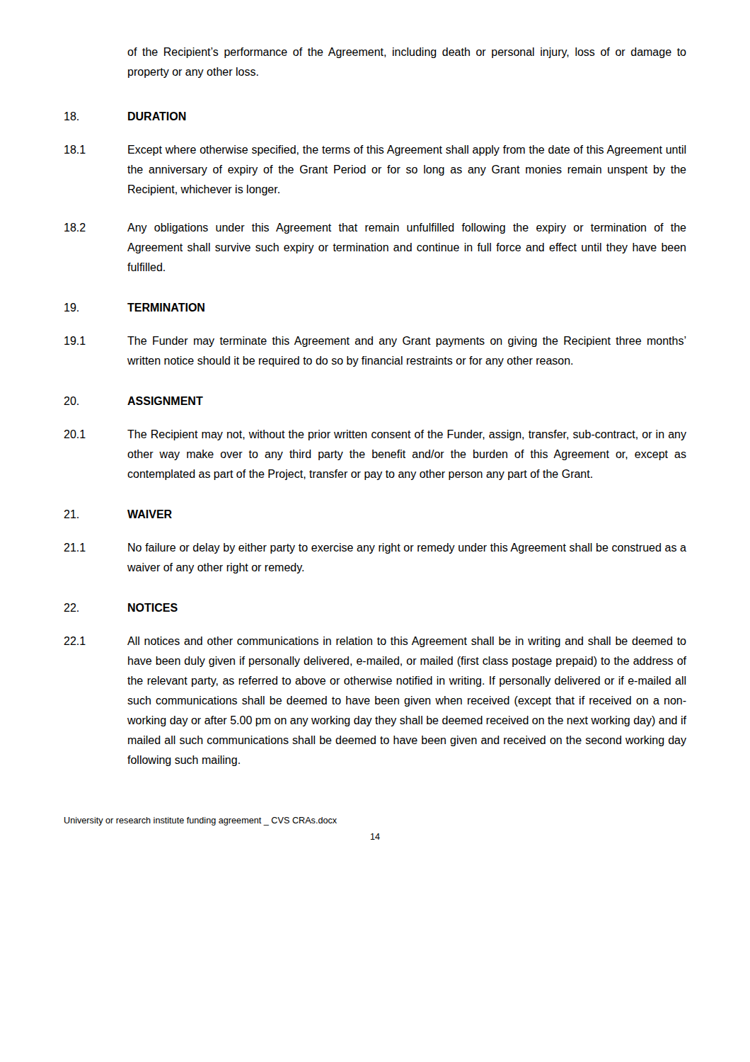of the Recipient’s performance of the Agreement, including death or personal injury, loss of or damage to property or any other loss.
18. DURATION
18.1 Except where otherwise specified, the terms of this Agreement shall apply from the date of this Agreement until the anniversary of expiry of the Grant Period or for so long as any Grant monies remain unspent by the Recipient, whichever is longer.
18.2 Any obligations under this Agreement that remain unfulfilled following the expiry or termination of the Agreement shall survive such expiry or termination and continue in full force and effect until they have been fulfilled.
19. TERMINATION
19.1 The Funder may terminate this Agreement and any Grant payments on giving the Recipient three months’ written notice should it be required to do so by financial restraints or for any other reason.
20. ASSIGNMENT
20.1 The Recipient may not, without the prior written consent of the Funder, assign, transfer, sub-contract, or in any other way make over to any third party the benefit and/or the burden of this Agreement or, except as contemplated as part of the Project, transfer or pay to any other person any part of the Grant.
21. WAIVER
21.1 No failure or delay by either party to exercise any right or remedy under this Agreement shall be construed as a waiver of any other right or remedy.
22. NOTICES
22.1 All notices and other communications in relation to this Agreement shall be in writing and shall be deemed to have been duly given if personally delivered, e-mailed, or mailed (first class postage prepaid) to the address of the relevant party, as referred to above or otherwise notified in writing. If personally delivered or if e-mailed all such communications shall be deemed to have been given when received (except that if received on a non-working day or after 5.00 pm on any working day they shall be deemed received on the next working day) and if mailed all such communications shall be deemed to have been given and received on the second working day following such mailing.
University or research institute funding agreement _ CVS CRAs.docx
14